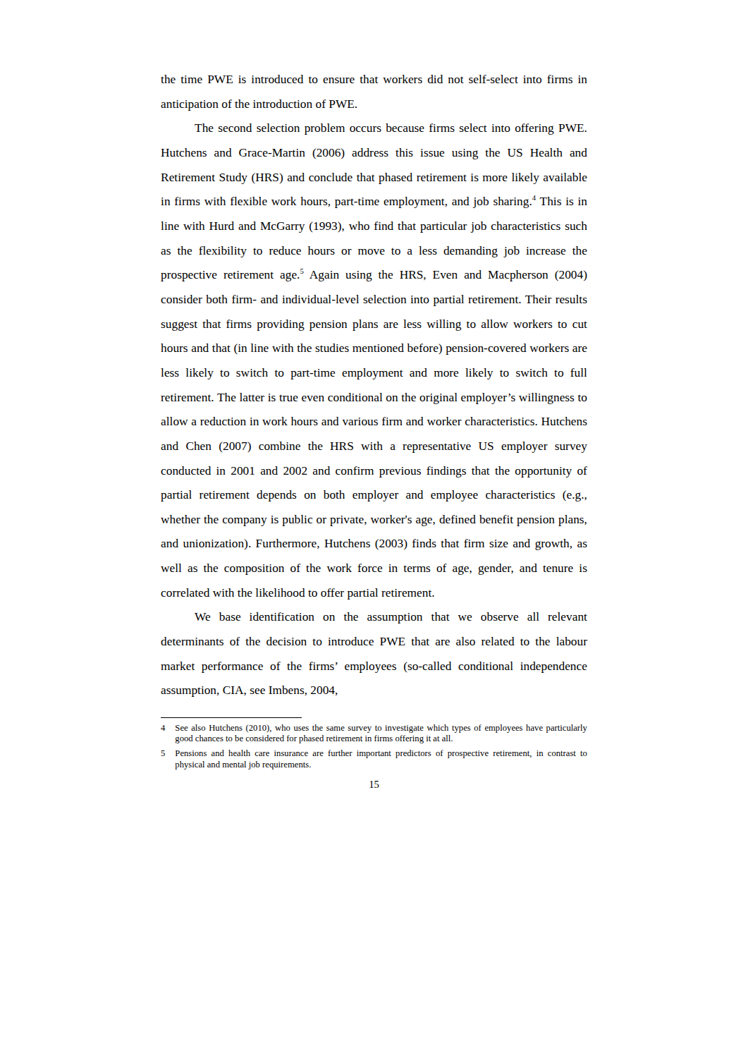the time PWE is introduced to ensure that workers did not self-select into firms in anticipation of the introduction of PWE.
The second selection problem occurs because firms select into offering PWE. Hutchens and Grace-Martin (2006) address this issue using the US Health and Retirement Study (HRS) and conclude that phased retirement is more likely available in firms with flexible work hours, part-time employment, and job sharing.4 This is in line with Hurd and McGarry (1993), who find that particular job characteristics such as the flexibility to reduce hours or move to a less demanding job increase the prospective retirement age.5 Again using the HRS, Even and Macpherson (2004) consider both firm- and individual-level selection into partial retirement. Their results suggest that firms providing pension plans are less willing to allow workers to cut hours and that (in line with the studies mentioned before) pension-covered workers are less likely to switch to part-time employment and more likely to switch to full retirement. The latter is true even conditional on the original employer’s willingness to allow a reduction in work hours and various firm and worker characteristics. Hutchens and Chen (2007) combine the HRS with a representative US employer survey conducted in 2001 and 2002 and confirm previous findings that the opportunity of partial retirement depends on both employer and employee characteristics (e.g., whether the company is public or private, worker's age, defined benefit pension plans, and unionization). Furthermore, Hutchens (2003) finds that firm size and growth, as well as the composition of the work force in terms of age, gender, and tenure is correlated with the likelihood to offer partial retirement.
We base identification on the assumption that we observe all relevant determinants of the decision to introduce PWE that are also related to the labour market performance of the firms’ employees (so-called conditional independence assumption, CIA, see Imbens, 2004,
4
See also Hutchens (2010), who uses the same survey to investigate which types of employees have particularly good chances to be considered for phased retirement in firms offering it at all.
5
Pensions and health care insurance are further important predictors of prospective retirement, in contrast to physical and mental job requirements.
15